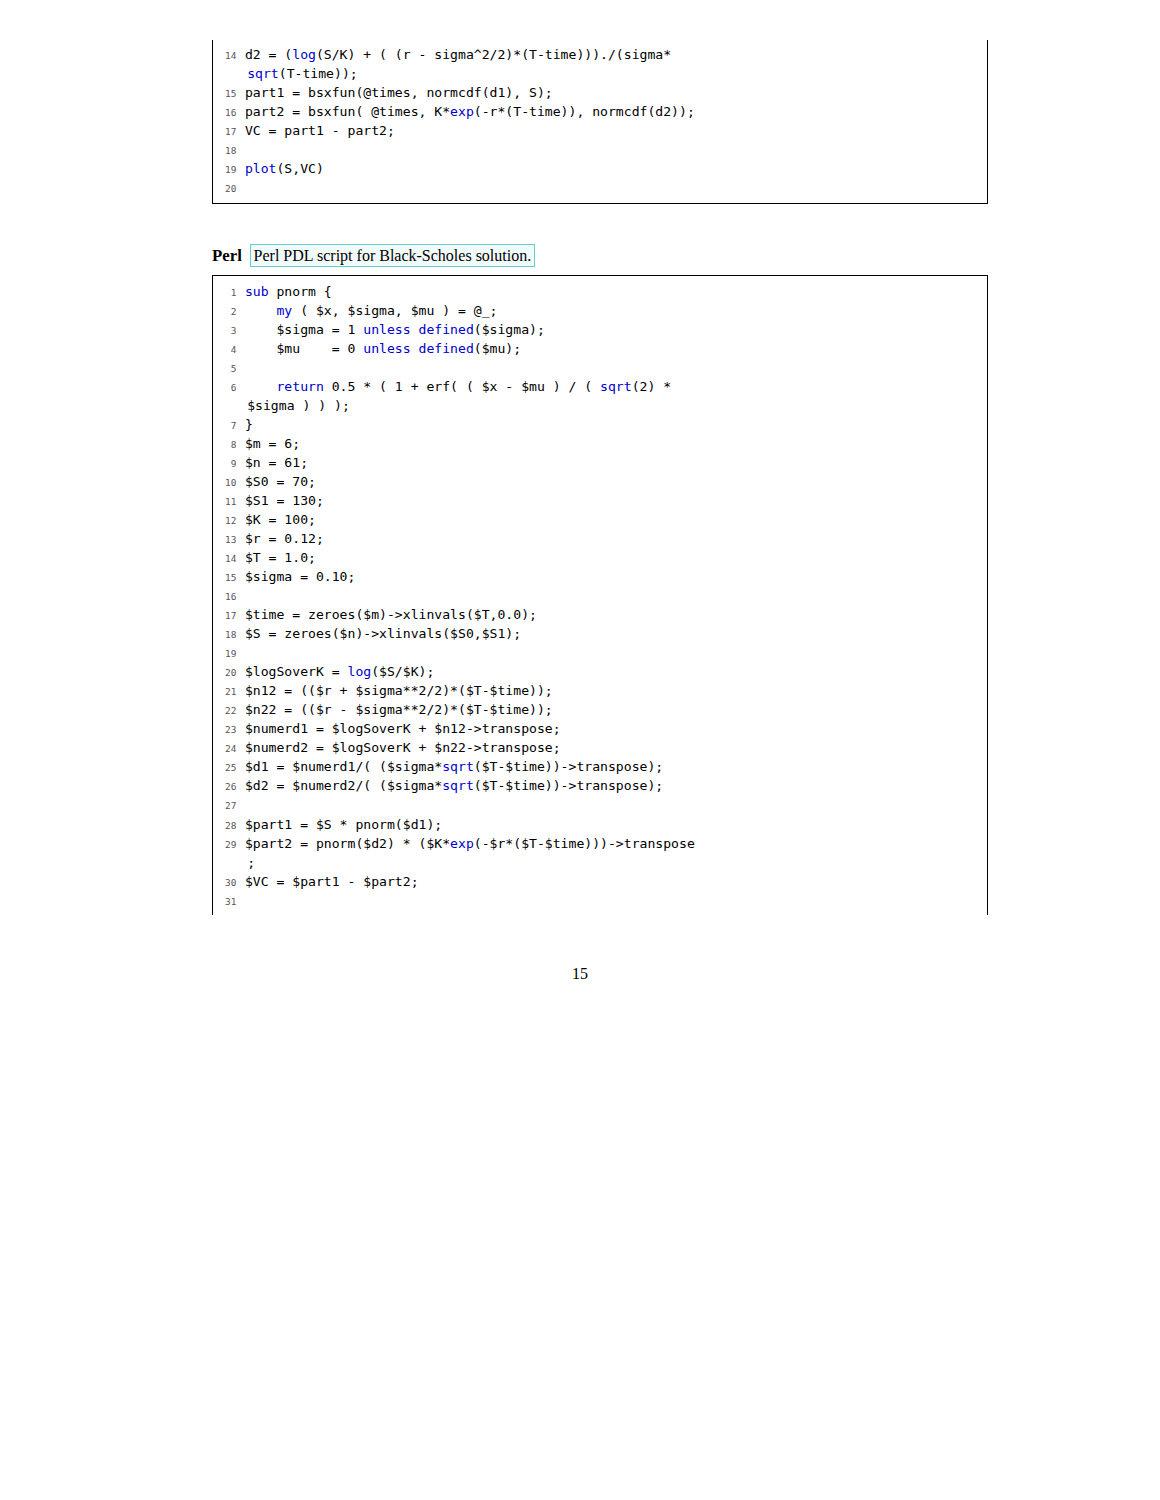14d2 = (log(S/K) + ( (r - sigma^2/2)*(T-time)))./(sigma*
    sqrt(T-time));
15part1 = bsxfun(@times, normcdf(d1), S);
16part2 = bsxfun( @times, K*exp(-r*(T-time)), normcdf(d2));
17 VC = part1 - part2;
18
19 plot(S,VC)
20
Perl Perl PDL script for Black-Scholes solution.
1 sub pnorm {
2    my ( $x, $sigma, $mu ) = @_;
3    $sigma = 1 unless defined($sigma);
4    $mu    = 0 unless defined($mu);
5
6    return 0.5 * ( 1 + erf( ( $x - $mu ) / ( sqrt(2) *
    $sigma ) ) );
7}
8$m = 6;
9$n = 61;
10$S0 = 70;
11$S1 = 130;
12$K = 100;
13$r = 0.12;
14$T = 1.0;
15$sigma = 0.10;
16
17$time = zeroes($m)->xlinvals($T,0.0);
18$S = zeroes($n)->xlinvals($S0,$S1);
19
20$logSoverK = log($S/$K);
21$n12 = (($r + $sigma**2/2)*($T-$time));
22$n22 = (($r - $sigma**2/2)*($T-$time));
23$numerd1 = $logSoverK + $n12->transpose;
24$numerd2 = $logSoverK + $n22->transpose;
25$d1 = $numerd1/( ($sigma*sqrt($T-$time))->transpose);
26$d2 = $numerd2/( ($sigma*sqrt($T-$time))->transpose);
27
28$part1 = $S * pnorm($d1);
29$part2 = pnorm($d2) * ($K*exp(-$r*($T-$time)))->transpose
    ;
30$VC = $part1 - $part2;
31
15